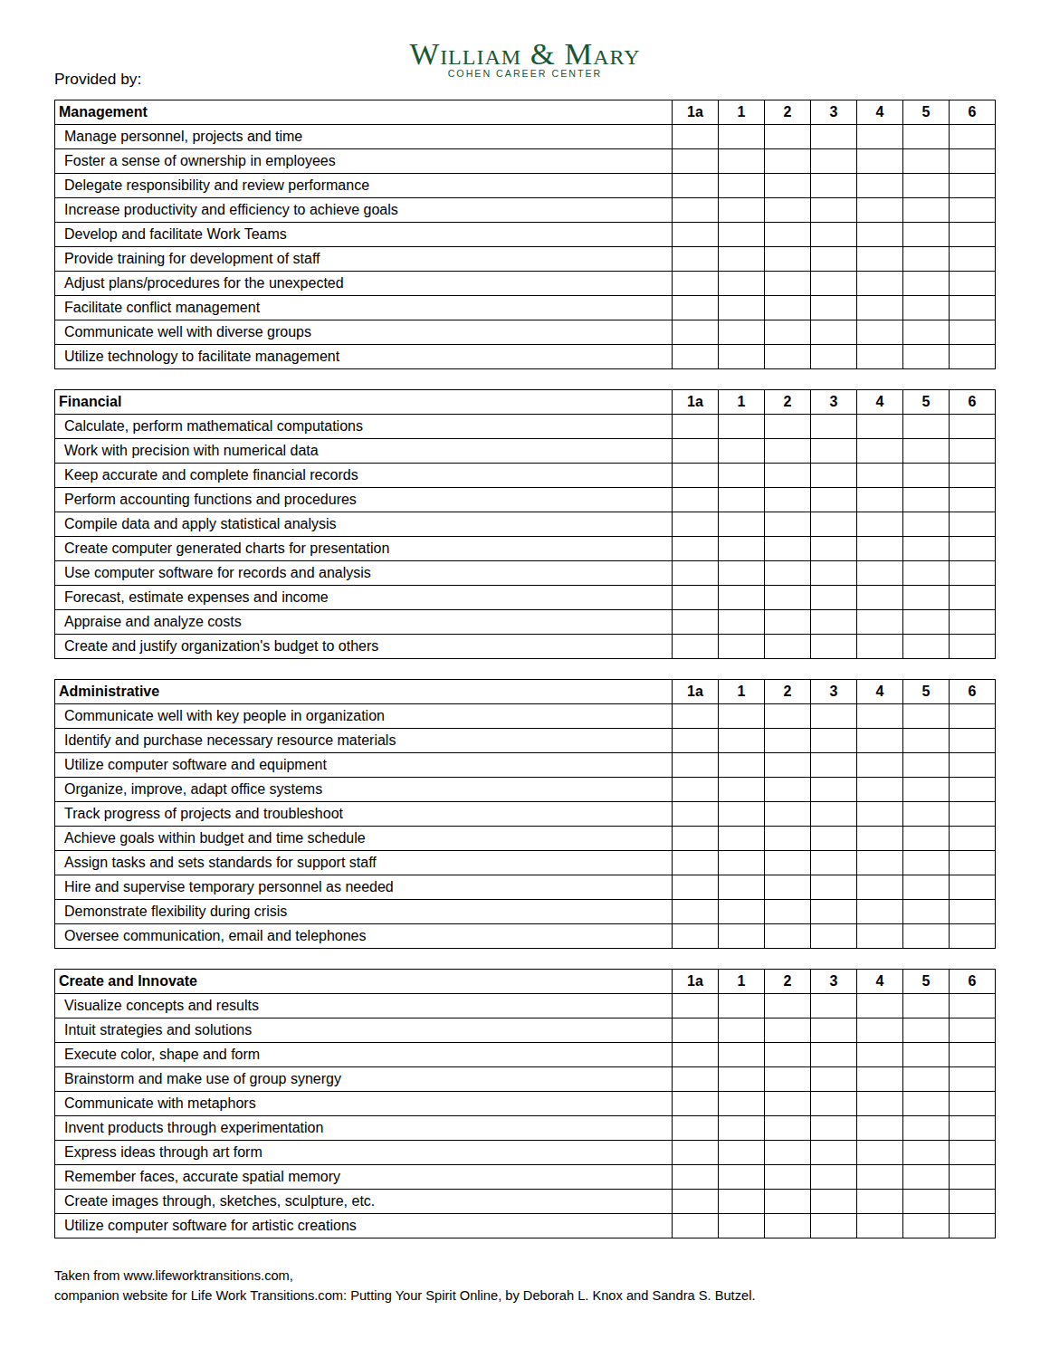William & Mary
COHEN CAREER CENTER
Provided by:
| Management | 1a | 1 | 2 | 3 | 4 | 5 | 6 |
| --- | --- | --- | --- | --- | --- | --- | --- |
| Manage personnel, projects and time | | | | | | | |
| Foster a sense of ownership in employees | | | | | | | |
| Delegate responsibility and review performance | | | | | | | |
| Increase productivity and efficiency to achieve goals | | | | | | | |
| Develop and facilitate Work Teams | | | | | | | |
| Provide training for development of staff | | | | | | | |
| Adjust plans/procedures for the unexpected | | | | | | | |
| Facilitate conflict management | | | | | | | |
| Communicate well with diverse groups | | | | | | | |
| Utilize technology to facilitate management | | | | | | | |
| Financial | 1a | 1 | 2 | 3 | 4 | 5 | 6 |
| --- | --- | --- | --- | --- | --- | --- | --- |
| Calculate, perform mathematical computations | | | | | | | |
| Work with precision with numerical data | | | | | | | |
| Keep accurate and complete financial records | | | | | | | |
| Perform accounting functions and procedures | | | | | | | |
| Compile data and apply statistical analysis | | | | | | | |
| Create computer generated charts for presentation | | | | | | | |
| Use computer software for records and analysis | | | | | | | |
| Forecast, estimate expenses and income | | | | | | | |
| Appraise and analyze costs | | | | | | | |
| Create and justify organization's budget to others | | | | | | | |
| Administrative | 1a | 1 | 2 | 3 | 4 | 5 | 6 |
| --- | --- | --- | --- | --- | --- | --- | --- |
| Communicate well with key people in organization | | | | | | | |
| Identify and purchase necessary resource materials | | | | | | | |
| Utilize computer software and equipment | | | | | | | |
| Organize, improve, adapt office systems | | | | | | | |
| Track progress of projects and troubleshoot | | | | | | | |
| Achieve goals within budget and time schedule | | | | | | | |
| Assign tasks and sets standards for support staff | | | | | | | |
| Hire and supervise temporary personnel as needed | | | | | | | |
| Demonstrate flexibility during crisis | | | | | | | |
| Oversee communication, email and telephones | | | | | | | |
| Create and Innovate | 1a | 1 | 2 | 3 | 4 | 5 | 6 |
| --- | --- | --- | --- | --- | --- | --- | --- |
| Visualize concepts and results | | | | | | | |
| Intuit strategies and solutions | | | | | | | |
| Execute color, shape and form | | | | | | | |
| Brainstorm and make use of group synergy | | | | | | | |
| Communicate with metaphors | | | | | | | |
| Invent products through experimentation | | | | | | | |
| Express ideas through art form | | | | | | | |
| Remember faces, accurate spatial memory | | | | | | | |
| Create images through, sketches, sculpture, etc. | | | | | | | |
| Utilize computer software for artistic creations | | | | | | | |
Taken from www.lifeworktransitions.com,
companion website for Life Work Transitions.com: Putting Your Spirit Online, by Deborah L. Knox and Sandra S. Butzel.